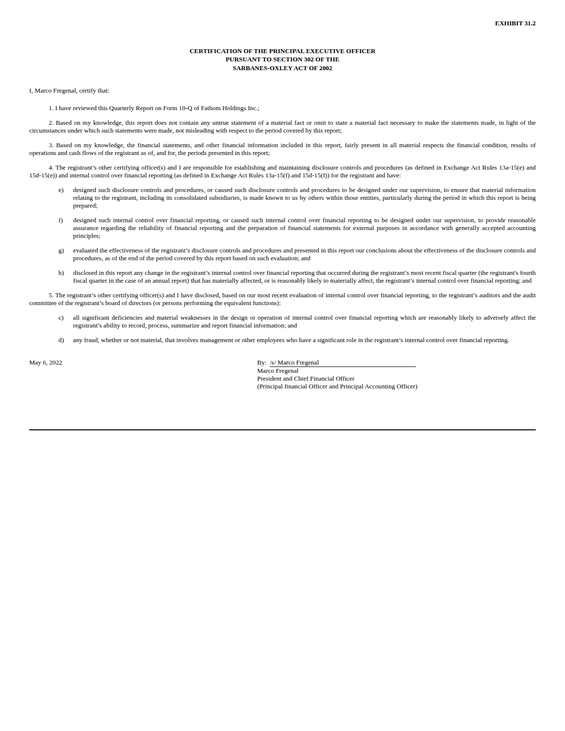EXHIBIT 31.2
CERTIFICATION OF THE PRINCIPAL EXECUTIVE OFFICER
PURSUANT TO SECTION 302 OF THE
SARBANES-OXLEY ACT OF 2002
I, Marco Fregenal, certify that:
1. I have reviewed this Quarterly Report on Form 10-Q of Fathom Holdings Inc.;
2. Based on my knowledge, this report does not contain any untrue statement of a material fact or omit to state a material fact necessary to make the statements made, in light of the circumstances under which such statements were made, not misleading with respect to the period covered by this report;
3. Based on my knowledge, the financial statements, and other financial information included in this report, fairly present in all material respects the financial condition, results of operations and cash flows of the registrant as of, and for, the periods presented in this report;
4. The registrant’s other certifying officer(s) and I are responsible for establishing and maintaining disclosure controls and procedures (as defined in Exchange Act Rules 13a-15(e) and 15d-15(e)) and internal control over financial reporting (as defined in Exchange Act Rules 13a-15(f) and 15d-15(f)) for the registrant and have:
e) designed such disclosure controls and procedures, or caused such disclosure controls and procedures to be designed under our supervision, to ensure that material information relating to the registrant, including its consolidated subsidiaries, is made known to us by others within those entities, particularly during the period in which this report is being prepared;
f) designed such internal control over financial reporting, or caused such internal control over financial reporting to be designed under our supervision, to provide reasonable assurance regarding the reliability of financial reporting and the preparation of financial statements for external purposes in accordance with generally accepted accounting principles;
g) evaluated the effectiveness of the registrant’s disclosure controls and procedures and presented in this report our conclusions about the effectiveness of the disclosure controls and procedures, as of the end of the period covered by this report based on such evaluation; and
h) disclosed in this report any change in the registrant’s internal control over financial reporting that occurred during the registrant’s most recent fiscal quarter (the registrant's fourth fiscal quarter in the case of an annual report) that has materially affected, or is reasonably likely to materially affect, the registrant’s internal control over financial reporting; and
5. The registrant’s other certifying officer(s) and I have disclosed, based on our most recent evaluation of internal control over financial reporting, to the registrant’s auditors and the audit committee of the registrant’s board of directors (or persons performing the equivalent functions):
c) all significant deficiencies and material weaknesses in the design or operation of internal control over financial reporting which are reasonably likely to adversely affect the registrant’s ability to record, process, summarize and report financial information; and
d) any fraud, whether or not material, that involves management or other employees who have a significant role in the registrant’s internal control over financial reporting.
| May 6, 2022 | By: /s/ Marco Fregenal Marco Fregenal President and Chief Financial Officer (Principal financial Officer and Principal Accounting Officer) |